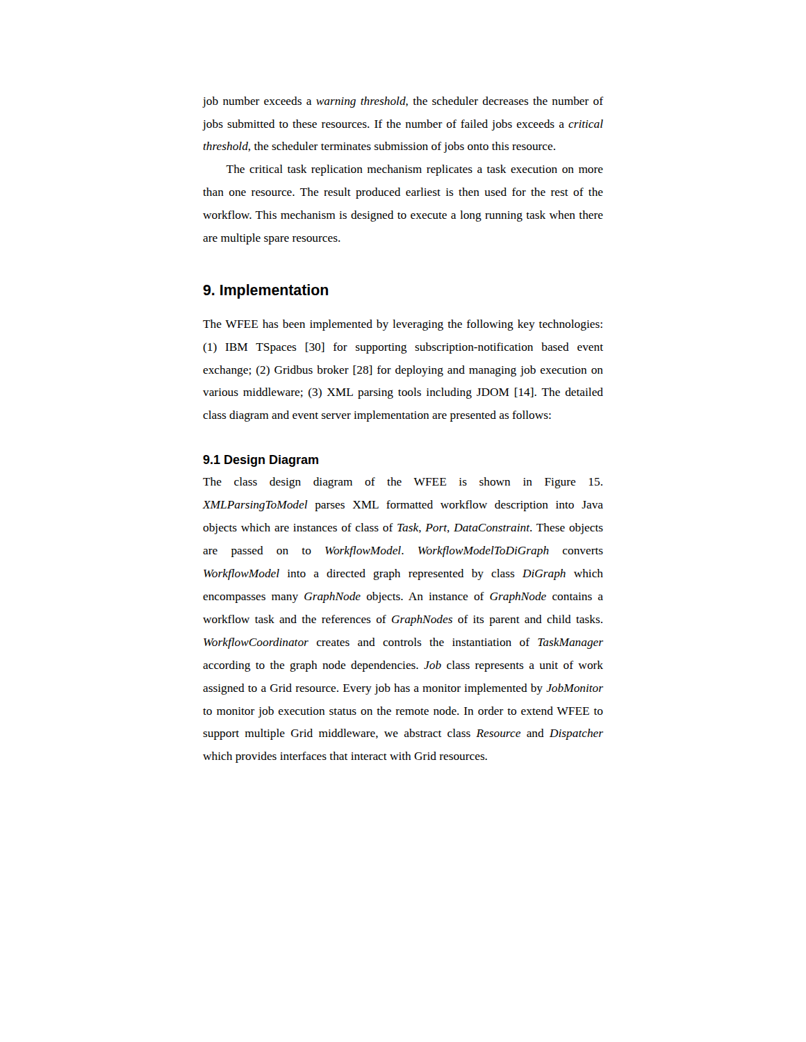job number exceeds a warning threshold, the scheduler decreases the number of jobs submitted to these resources. If the number of failed jobs exceeds a critical threshold, the scheduler terminates submission of jobs onto this resource.
The critical task replication mechanism replicates a task execution on more than one resource. The result produced earliest is then used for the rest of the workflow. This mechanism is designed to execute a long running task when there are multiple spare resources.
9. Implementation
The WFEE has been implemented by leveraging the following key technologies: (1) IBM TSpaces [30] for supporting subscription-notification based event exchange; (2) Gridbus broker [28] for deploying and managing job execution on various middleware; (3) XML parsing tools including JDOM [14]. The detailed class diagram and event server implementation are presented as follows:
9.1 Design Diagram
The class design diagram of the WFEE is shown in Figure 15. XMLParsingToModel parses XML formatted workflow description into Java objects which are instances of class of Task, Port, DataConstraint. These objects are passed on to WorkflowModel. WorkflowModelToDiGraph converts WorkflowModel into a directed graph represented by class DiGraph which encompasses many GraphNode objects. An instance of GraphNode contains a workflow task and the references of GraphNodes of its parent and child tasks. WorkflowCoordinator creates and controls the instantiation of TaskManager according to the graph node dependencies. Job class represents a unit of work assigned to a Grid resource. Every job has a monitor implemented by JobMonitor to monitor job execution status on the remote node. In order to extend WFEE to support multiple Grid middleware, we abstract class Resource and Dispatcher which provides interfaces that interact with Grid resources.